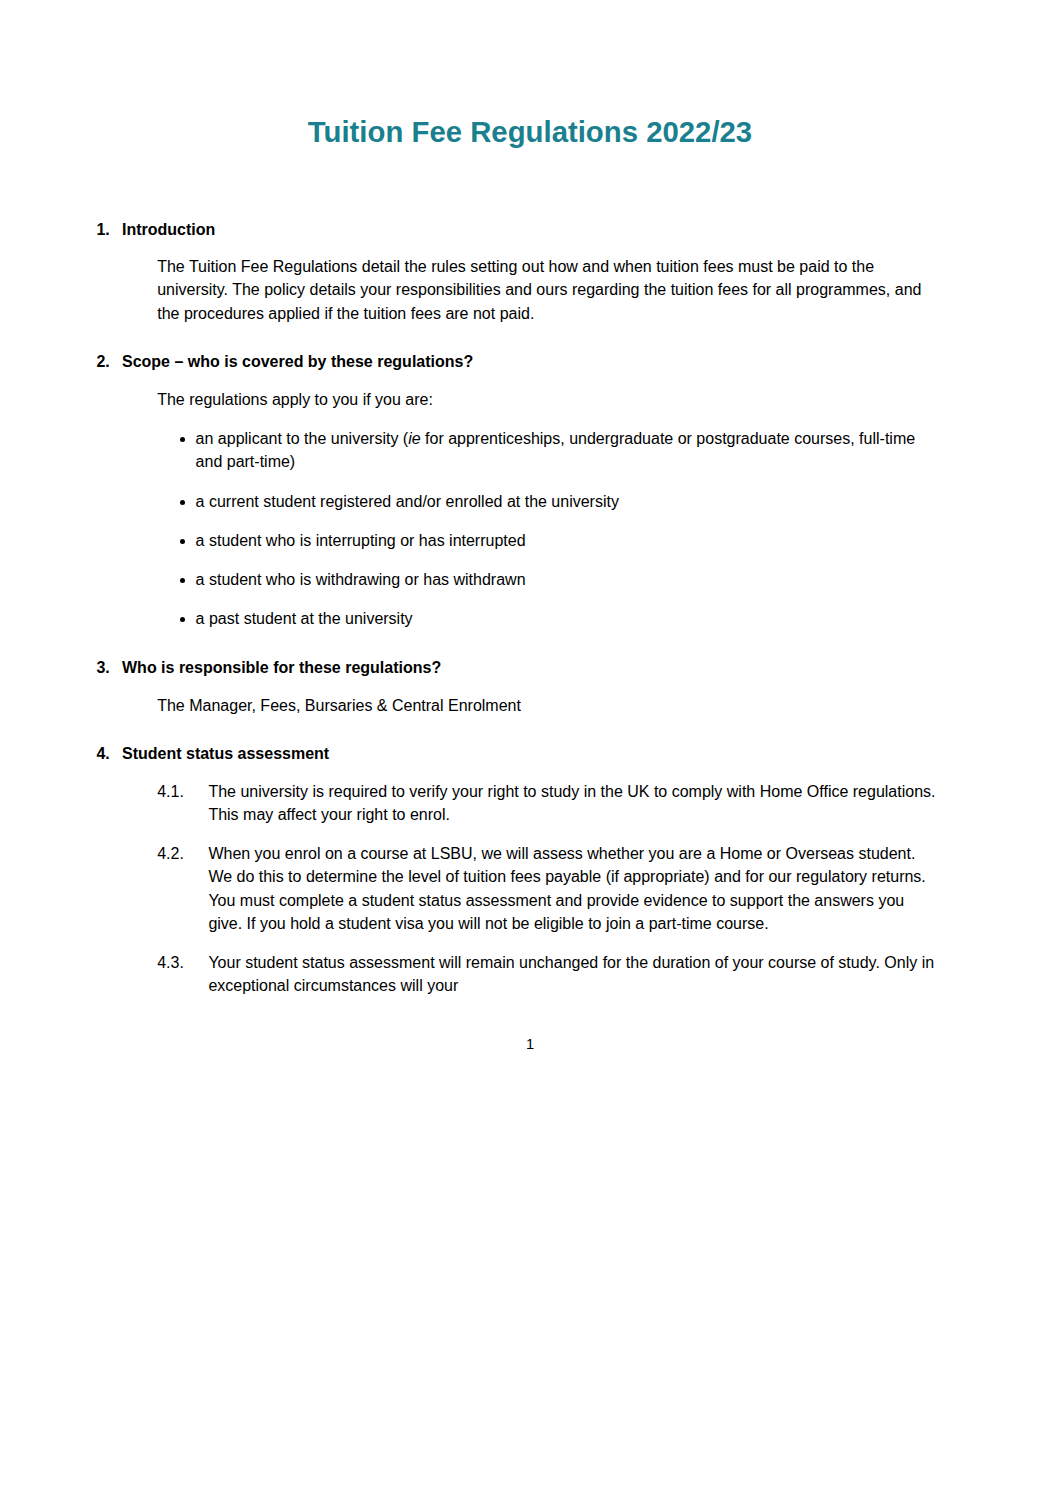Tuition Fee Regulations 2022/23
1. Introduction
The Tuition Fee Regulations detail the rules setting out how and when tuition fees must be paid to the university. The policy details your responsibilities and ours regarding the tuition fees for all programmes, and the procedures applied if the tuition fees are not paid.
2. Scope – who is covered by these regulations?
The regulations apply to you if you are:
an applicant to the university (ie for apprenticeships, undergraduate or postgraduate courses, full-time and part-time)
a current student registered and/or enrolled at the university
a student who is interrupting or has interrupted
a student who is withdrawing or has withdrawn
a past student at the university
3. Who is responsible for these regulations?
The Manager, Fees, Bursaries & Central Enrolment
4. Student status assessment
4.1.
The university is required to verify your right to study in the UK to comply with Home Office regulations. This may affect your right to enrol.
4.2.
When you enrol on a course at LSBU, we will assess whether you are a Home or Overseas student. We do this to determine the level of tuition fees payable (if appropriate) and for our regulatory returns. You must complete a student status assessment and provide evidence to support the answers you give. If you hold a student visa you will not be eligible to join a part-time course.
4.3.
Your student status assessment will remain unchanged for the duration of your course of study. Only in exceptional circumstances will your
1